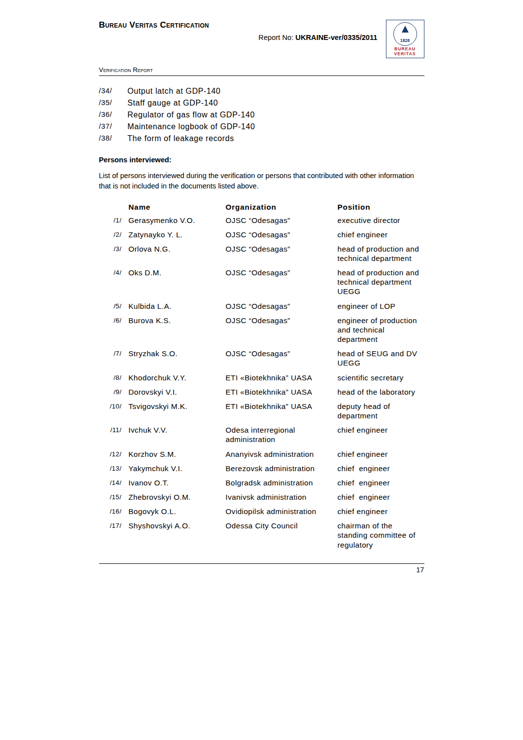Bureau Veritas Certification
Report No: UKRAINE-ver/0335/2011
1828
BUREAU
VERITAS
Verification Report
/34/Output latch at GDP-140
/35/Staff gauge at GDP-140
/36/Regulator of gas flow at GDP-140
/37/Maintenance logbook of GDP-140
/38/The form of leakage records
Persons interviewed:
List of persons interviewed during the verification or persons that contributed with other information that is not included in the documents listed above.
| | Name | Organization | Position |
| --- | --- | --- | --- |
| /1/ | Gerasymenko V.O. | OJSC “Odesagas” | executive director |
| /2/ | Zatynayko Y. L. | OJSC “Odesagas” | chief engineer |
| /3/ | Orlova N.G. | OJSC “Odesagas” | head of production and technical department |
| /4/ | Oks D.M. | OJSC “Odesagas” | head of production and technical department UEGG |
| /5/ | Kulbida L.A. | OJSC “Odesagas” | engineer of LOP |
| /6/ | Burova K.S. | OJSC “Odesagas” | engineer of production and technical department |
| /7/ | Stryzhak S.O. | OJSC “Odesagas” | head of SEUG and DV UEGG |
| /8/ | Khodorchuk V.Y. | ETI «Biotekhnika” UASA | scientific secretary |
| /9/ | Dorovskyi V.I. | ETI «Biotekhnika” UASA | head of the laboratory |
| /10/ | Tsvigovskyi M.K. | ETI «Biotekhnika” UASA | deputy head of department |
| /11/ | Ivchuk V.V. | Odesa interregional administration | chief engineer |
| /12/ | Korzhov S.M. | Ananyivsk administration | chief engineer |
| /13/ | Yakymchuk V.I. | Berezovsk administration | chief engineer |
| /14/ | Ivanov O.T. | Bolgradsk administration | chief engineer |
| /15/ | Zhebrovskyi O.M. | Ivanivsk administration | chief engineer |
| /16/ | Bogovyk O.L. | Ovidiopilsk administration | chief engineer |
| /17/ | Shyshovskyi A.O. | Odessa City Council | chairman of the standing committee of regulatory |
17